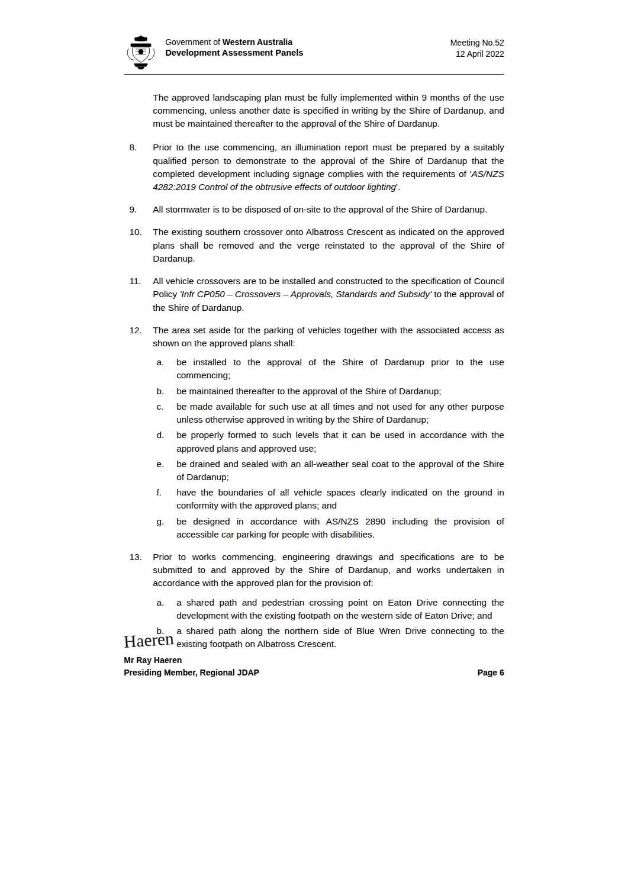Government of Western Australia
Development Assessment Panels
Meeting No.52
12 April 2022
The approved landscaping plan must be fully implemented within 9 months of the use commencing, unless another date is specified in writing by the Shire of Dardanup, and must be maintained thereafter to the approval of the Shire of Dardanup.
Prior to the use commencing, an illumination report must be prepared by a suitably qualified person to demonstrate to the approval of the Shire of Dardanup that the completed development including signage complies with the requirements of 'AS/NZS 4282:2019 Control of the obtrusive effects of outdoor lighting'.
All stormwater is to be disposed of on-site to the approval of the Shire of Dardanup.
The existing southern crossover onto Albatross Crescent as indicated on the approved plans shall be removed and the verge reinstated to the approval of the Shire of Dardanup.
All vehicle crossovers are to be installed and constructed to the specification of Council Policy 'Infr CP050 – Crossovers – Approvals, Standards and Subsidy' to the approval of the Shire of Dardanup.
The area set aside for the parking of vehicles together with the associated access as shown on the approved plans shall:
be installed to the approval of the Shire of Dardanup prior to the use commencing;
be maintained thereafter to the approval of the Shire of Dardanup;
be made available for such use at all times and not used for any other purpose unless otherwise approved in writing by the Shire of Dardanup;
be properly formed to such levels that it can be used in accordance with the approved plans and approved use;
be drained and sealed with an all-weather seal coat to the approval of the Shire of Dardanup;
have the boundaries of all vehicle spaces clearly indicated on the ground in conformity with the approved plans; and
be designed in accordance with AS/NZS 2890 including the provision of accessible car parking for people with disabilities.
Prior to works commencing, engineering drawings and specifications are to be submitted to and approved by the Shire of Dardanup, and works undertaken in accordance with the approved plan for the provision of:
a shared path and pedestrian crossing point on Eaton Drive connecting the development with the existing footpath on the western side of Eaton Drive; and
a shared path along the northern side of Blue Wren Drive connecting to the existing footpath on Albatross Crescent.
Haeren
Mr Ray Haeren
Presiding Member, Regional JDAP
Page 6